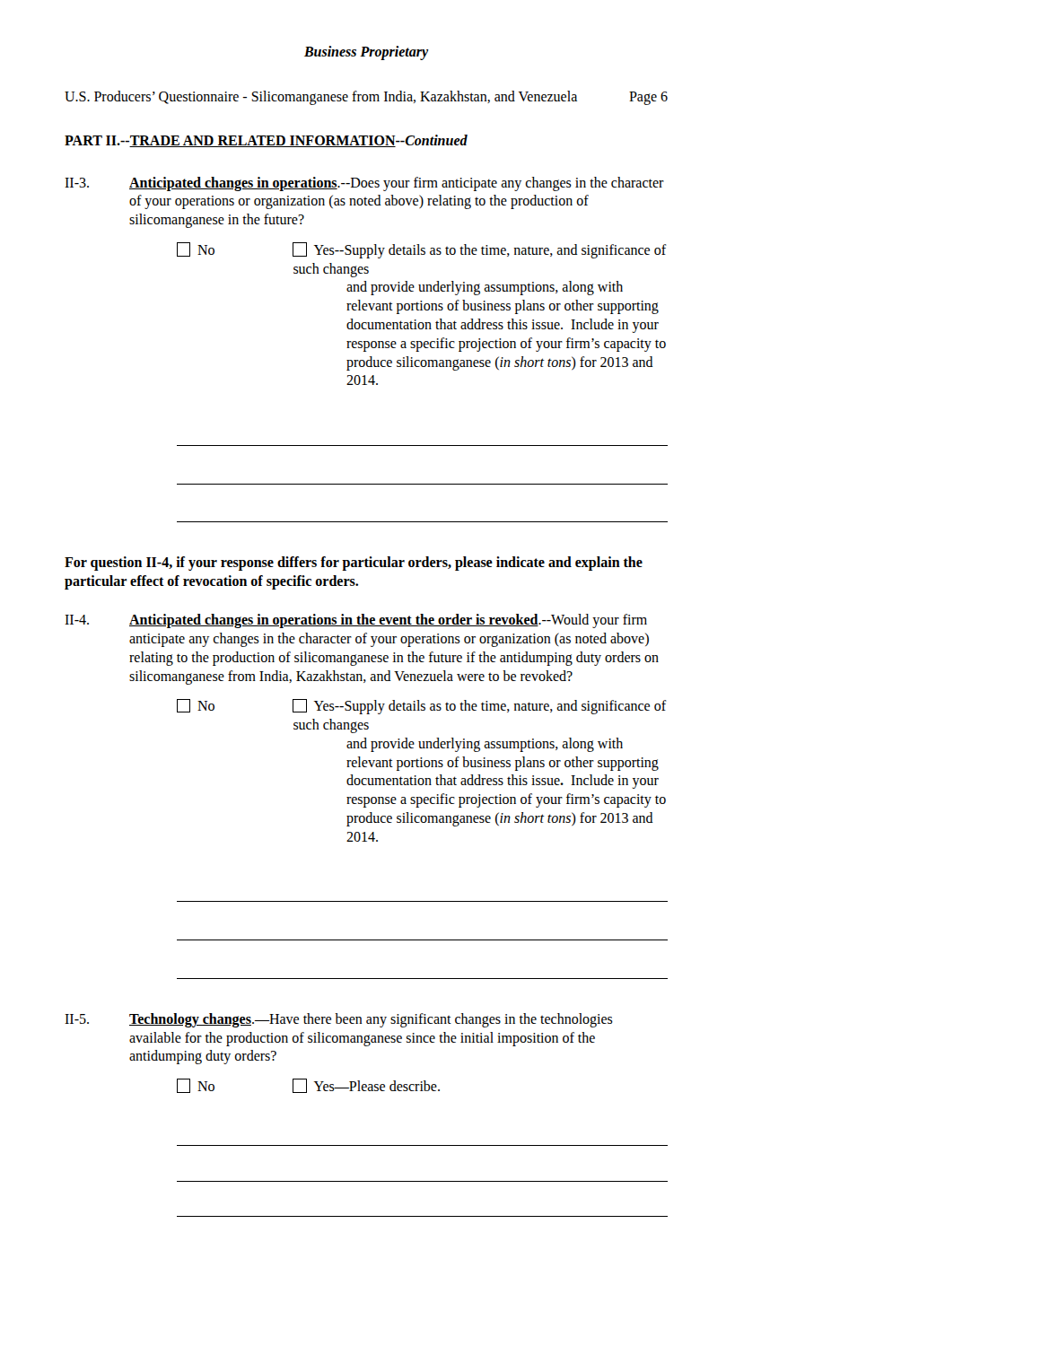Business Proprietary
U.S. Producers’ Questionnaire - Silicomanganese from India, Kazakhstan, and Venezuela
Page 6
PART II.--TRADE AND RELATED INFORMATION--Continued
II-3.
Anticipated changes in operations.--Does your firm anticipate any changes in the character of your operations or organization (as noted above) relating to the production of silicomanganese in the future?
No
Yes--Supply details as to the time, nature, and significance of such changes and provide underlying assumptions, along with relevant portions of business plans or other supporting documentation that address this issue. Include in your response a specific projection of your firm’s capacity to produce silicomanganese (in short tons) for 2013 and 2014.
For question II-4, if your response differs for particular orders, please indicate and explain the particular effect of revocation of specific orders.
II-4.
Anticipated changes in operations in the event the order is revoked.--Would your firm anticipate any changes in the character of your operations or organization (as noted above) relating to the production of silicomanganese in the future if the antidumping duty orders on silicomanganese from India, Kazakhstan, and Venezuela were to be revoked?
No
Yes--Supply details as to the time, nature, and significance of such changes and provide underlying assumptions, along with relevant portions of business plans or other supporting documentation that address this issue. Include in your response a specific projection of your firm’s capacity to produce silicomanganese (in short tons) for 2013 and 2014.
II-5.
Technology changes.—Have there been any significant changes in the technologies available for the production of silicomanganese since the initial imposition of the antidumping duty orders?
No
Yes—Please describe.